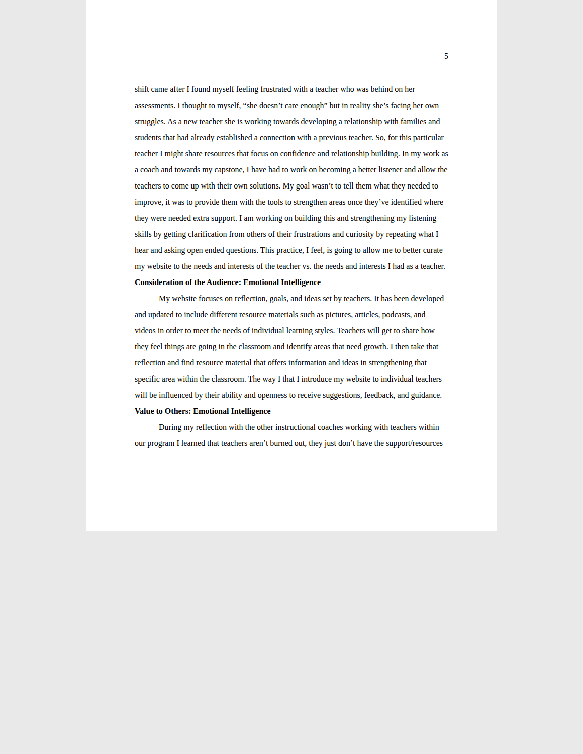5
shift came after I found myself feeling frustrated with a teacher who was behind on her assessments. I thought to myself, “she doesn’t care enough” but in reality she’s facing her own struggles. As a new teacher she is working towards developing a relationship with families and students that had already established a connection with a previous teacher. So, for this particular teacher I might share resources that focus on confidence and relationship building. In my work as a coach and towards my capstone, I have had to work on becoming a better listener and allow the teachers to come up with their own solutions. My goal wasn’t to tell them what they needed to improve, it was to provide them with the tools to strengthen areas once they’ve identified where they were needed extra support. I am working on building this and strengthening my listening skills by getting clarification from others of their frustrations and curiosity by repeating what I hear and asking open ended questions. This practice, I feel, is going to allow me to better curate my website to the needs and interests of the teacher vs. the needs and interests I had as a teacher.
Consideration of the Audience: Emotional Intelligence
My website focuses on reflection, goals, and ideas set by teachers. It has been developed and updated to include different resource materials such as pictures, articles, podcasts, and videos in order to meet the needs of individual learning styles. Teachers will get to share how they feel things are going in the classroom and identify areas that need growth. I then take that reflection and find resource material that offers information and ideas in strengthening that specific area within the classroom. The way I that I introduce my website to individual teachers will be influenced by their ability and openness to receive suggestions, feedback, and guidance.
Value to Others: Emotional Intelligence
During my reflection with the other instructional coaches working with teachers within our program I learned that teachers aren’t burned out, they just don’t have the support/resources